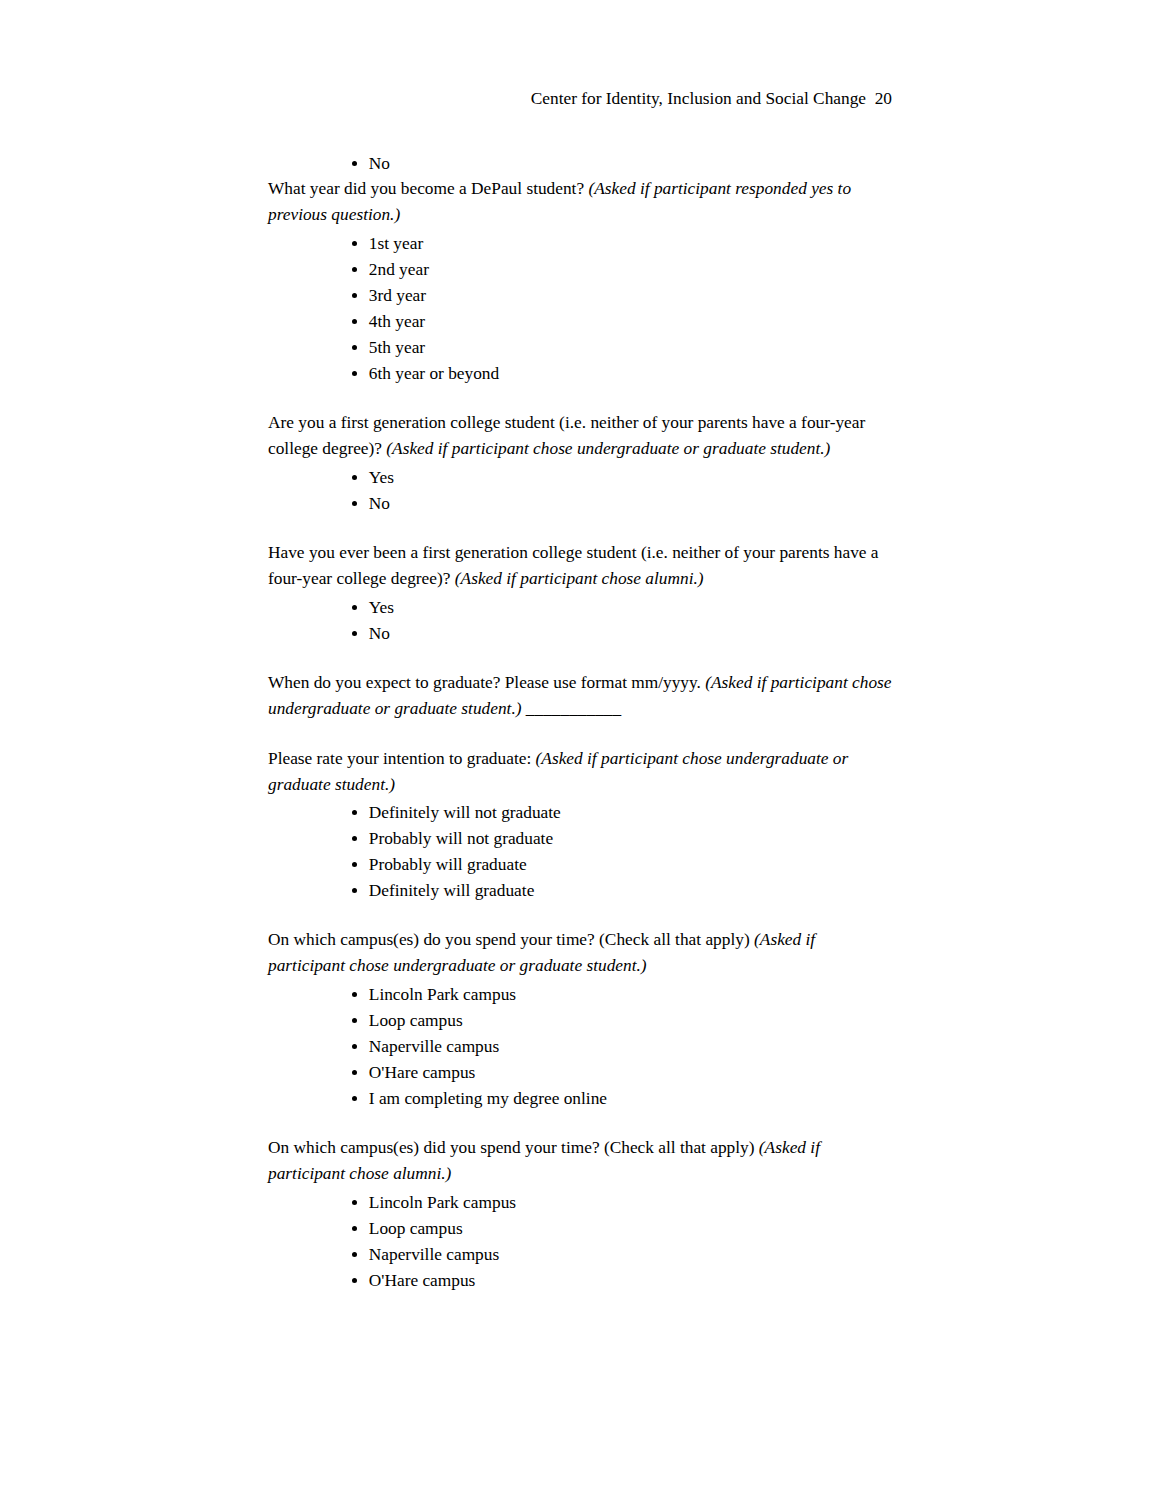Center for Identity, Inclusion and Social Change 20
No
What year did you become a DePaul student? (Asked if participant responded yes to previous question.)
1st year
2nd year
3rd year
4th year
5th year
6th year or beyond
Are you a first generation college student (i.e. neither of your parents have a four-year college degree)? (Asked if participant chose undergraduate or graduate student.)
Yes
No
Have you ever been a first generation college student (i.e. neither of your parents have a four-year college degree)? (Asked if participant chose alumni.)
Yes
No
When do you expect to graduate? Please use format mm/yyyy. (Asked if participant chose undergraduate or graduate student.) ___________
Please rate your intention to graduate: (Asked if participant chose undergraduate or graduate student.)
Definitely will not graduate
Probably will not graduate
Probably will graduate
Definitely will graduate
On which campus(es) do you spend your time? (Check all that apply) (Asked if participant chose undergraduate or graduate student.)
Lincoln Park campus
Loop campus
Naperville campus
O'Hare campus
I am completing my degree online
On which campus(es) did you spend your time? (Check all that apply) (Asked if participant chose alumni.)
Lincoln Park campus
Loop campus
Naperville campus
O'Hare campus